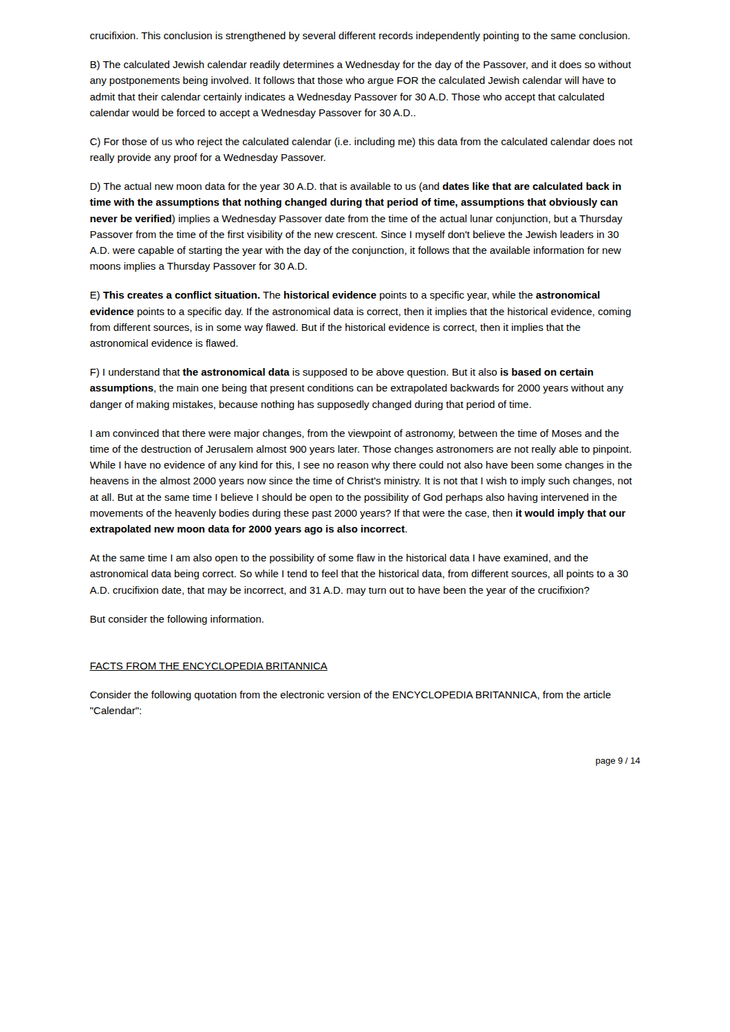crucifixion. This conclusion is strengthened by several different records independently pointing to the same conclusion.
B) The calculated Jewish calendar readily determines a Wednesday for the day of the Passover, and it does so without any postponements being involved. It follows that those who argue FOR the calculated Jewish calendar will have to admit that their calendar certainly indicates a Wednesday Passover for 30 A.D. Those who accept that calculated calendar would be forced to accept a Wednesday Passover for 30 A.D..
C) For those of us who reject the calculated calendar (i.e. including me) this data from the calculated calendar does not really provide any proof for a Wednesday Passover.
D) The actual new moon data for the year 30 A.D. that is available to us (and dates like that are calculated back in time with the assumptions that nothing changed during that period of time, assumptions that obviously can never be verified) implies a Wednesday Passover date from the time of the actual lunar conjunction, but a Thursday Passover from the time of the first visibility of the new crescent. Since I myself don't believe the Jewish leaders in 30 A.D. were capable of starting the year with the day of the conjunction, it follows that the available information for new moons implies a Thursday Passover for 30 A.D.
E) This creates a conflict situation. The historical evidence points to a specific year, while the astronomical evidence points to a specific day. If the astronomical data is correct, then it implies that the historical evidence, coming from different sources, is in some way flawed. But if the historical evidence is correct, then it implies that the astronomical evidence is flawed.
F) I understand that the astronomical data is supposed to be above question. But it also is based on certain assumptions, the main one being that present conditions can be extrapolated backwards for 2000 years without any danger of making mistakes, because nothing has supposedly changed during that period of time.
I am convinced that there were major changes, from the viewpoint of astronomy, between the time of Moses and the time of the destruction of Jerusalem almost 900 years later. Those changes astronomers are not really able to pinpoint. While I have no evidence of any kind for this, I see no reason why there could not also have been some changes in the heavens in the almost 2000 years now since the time of Christ's ministry. It is not that I wish to imply such changes, not at all. But at the same time I believe I should be open to the possibility of God perhaps also having intervened in the movements of the heavenly bodies during these past 2000 years? If that were the case, then it would imply that our extrapolated new moon data for 2000 years ago is also incorrect.
At the same time I am also open to the possibility of some flaw in the historical data I have examined, and the astronomical data being correct. So while I tend to feel that the historical data, from different sources, all points to a 30 A.D. crucifixion date, that may be incorrect, and 31 A.D. may turn out to have been the year of the crucifixion?
But consider the following information.
FACTS FROM THE ENCYCLOPEDIA BRITANNICA
Consider the following quotation from the electronic version of the ENCYCLOPEDIA BRITANNICA, from the article "Calendar":
page 9 / 14